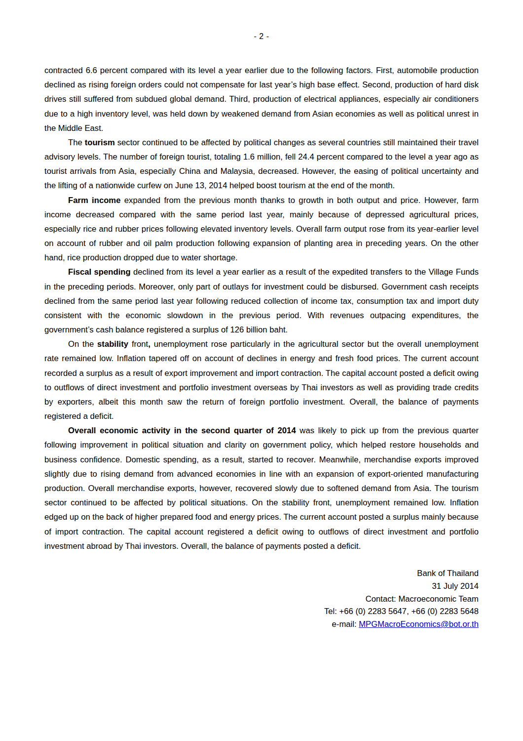- 2 -
contracted 6.6 percent compared with its level a year earlier due to the following factors. First, automobile production declined as rising foreign orders could not compensate for last year’s high base effect. Second, production of hard disk drives still suffered from subdued global demand. Third, production of electrical appliances, especially air conditioners due to a high inventory level, was held down by weakened demand from Asian economies as well as political unrest in the Middle East.
The tourism sector continued to be affected by political changes as several countries still maintained their travel advisory levels. The number of foreign tourist, totaling 1.6 million, fell 24.4 percent compared to the level a year ago as tourist arrivals from Asia, especially China and Malaysia, decreased. However, the easing of political uncertainty and the lifting of a nationwide curfew on June 13, 2014 helped boost tourism at the end of the month.
Farm income expanded from the previous month thanks to growth in both output and price. However, farm income decreased compared with the same period last year, mainly because of depressed agricultural prices, especially rice and rubber prices following elevated inventory levels. Overall farm output rose from its year-earlier level on account of rubber and oil palm production following expansion of planting area in preceding years. On the other hand, rice production dropped due to water shortage.
Fiscal spending declined from its level a year earlier as a result of the expedited transfers to the Village Funds in the preceding periods. Moreover, only part of outlays for investment could be disbursed. Government cash receipts declined from the same period last year following reduced collection of income tax, consumption tax and import duty consistent with the economic slowdown in the previous period. With revenues outpacing expenditures, the government’s cash balance registered a surplus of 126 billion baht.
On the stability front, unemployment rose particularly in the agricultural sector but the overall unemployment rate remained low. Inflation tapered off on account of declines in energy and fresh food prices. The current account recorded a surplus as a result of export improvement and import contraction. The capital account posted a deficit owing to outflows of direct investment and portfolio investment overseas by Thai investors as well as providing trade credits by exporters, albeit this month saw the return of foreign portfolio investment. Overall, the balance of payments registered a deficit.
Overall economic activity in the second quarter of 2014 was likely to pick up from the previous quarter following improvement in political situation and clarity on government policy, which helped restore households and business confidence. Domestic spending, as a result, started to recover. Meanwhile, merchandise exports improved slightly due to rising demand from advanced economies in line with an expansion of export-oriented manufacturing production. Overall merchandise exports, however, recovered slowly due to softened demand from Asia. The tourism sector continued to be affected by political situations. On the stability front, unemployment remained low. Inflation edged up on the back of higher prepared food and energy prices. The current account posted a surplus mainly because of import contraction. The capital account registered a deficit owing to outflows of direct investment and portfolio investment abroad by Thai investors. Overall, the balance of payments posted a deficit.
Bank of Thailand
31 July 2014
Contact: Macroeconomic Team
Tel: +66 (0) 2283 5647, +66 (0) 2283 5648
e-mail: MPGMacroEconomics@bot.or.th